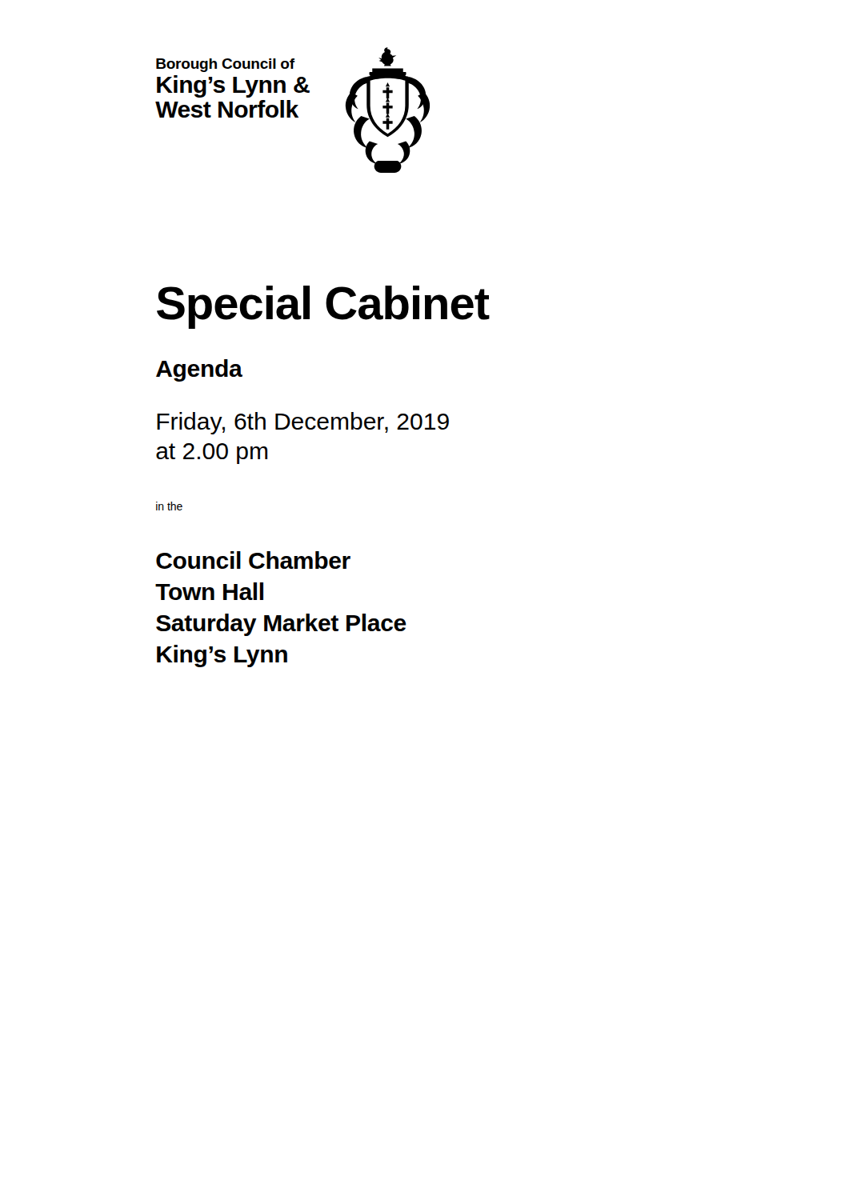Borough Council of
King’s Lynn &
West Norfolk
Special Cabinet
Agenda
Friday, 6th December, 2019
at 2.00 pm
in the
Council Chamber Town Hall Saturday Market Place King’s Lynn